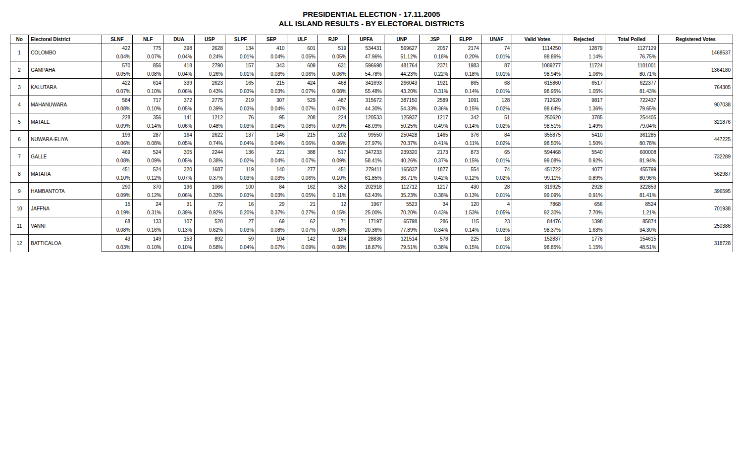PRESIDENTIAL ELECTION - 17.11.2005
ALL ISLAND RESULTS - BY ELECTORAL DISTRICTS
| No | Electoral District | SLNF | NLF | DUA | USP | SLPF | SEP | ULF | RJP | UPFA | UNP | JSP | ELPP | UNAF | Valid Votes | Rejected | Total Polled | Registered Votes |
| --- | --- | --- | --- | --- | --- | --- | --- | --- | --- | --- | --- | --- | --- | --- | --- | --- | --- | --- |
| 1 | COLOMBO | 422 | 775 | 398 | 2628 | 134 | 410 | 601 | 519 | 534431 | 569627 | 2057 | 2174 | 74 | 1114250 | 12879 | 1127129 | 1468537 |
| 0.04% | 0.07% | 0.04% | 0.24% | 0.01% | 0.04% | 0.05% | 0.05% | 47.96% | 51.12% | 0.18% | 0.20% | 0.01% | 98.86% | 1.14% | 76.75% |
| 2 | GAMPAHA | 570 | 856 | 418 | 2790 | 157 | 343 | 609 | 631 | 596698 | 481764 | 2371 | 1983 | 87 | 1089277 | 11724 | 1101001 | 1364180 |
| 0.05% | 0.08% | 0.04% | 0.26% | 0.01% | 0.03% | 0.06% | 0.06% | 54.78% | 44.23% | 0.22% | 0.18% | 0.01% | 98.94% | 1.06% | 80.71% |
| 3 | KALUTARA | 422 | 614 | 339 | 2623 | 165 | 215 | 424 | 468 | 341693 | 266043 | 1921 | 865 | 68 | 615860 | 6517 | 622377 | 764305 |
| 0.07% | 0.10% | 0.06% | 0.43% | 0.03% | 0.03% | 0.07% | 0.08% | 55.48% | 43.20% | 0.31% | 0.14% | 0.01% | 98.95% | 1.05% | 81.43% |
| 4 | MAHANUWARA | 584 | 717 | 372 | 2775 | 219 | 307 | 529 | 487 | 315672 | 387150 | 2589 | 1091 | 128 | 712620 | 9817 | 722437 | 907038 |
| 0.08% | 0.10% | 0.05% | 0.39% | 0.03% | 0.04% | 0.07% | 0.07% | 44.30% | 54.33% | 0.36% | 0.15% | 0.02% | 98.64% | 1.36% | 79.65% |
| 5 | MATALE | 228 | 356 | 141 | 1212 | 76 | 95 | 208 | 224 | 120533 | 125937 | 1217 | 342 | 51 | 250620 | 3785 | 254405 | 321876 |
| 0.09% | 0.14% | 0.06% | 0.48% | 0.03% | 0.04% | 0.08% | 0.09% | 48.09% | 50.25% | 0.49% | 0.14% | 0.02% | 98.51% | 1.49% | 79.04% |
| 6 | NUWARA-ELIYA | 199 | 287 | 164 | 2622 | 137 | 146 | 215 | 202 | 99550 | 250428 | 1465 | 376 | 84 | 355875 | 5410 | 361285 | 447225 |
| 0.06% | 0.08% | 0.05% | 0.74% | 0.04% | 0.04% | 0.06% | 0.06% | 27.97% | 70.37% | 0.41% | 0.11% | 0.02% | 98.50% | 1.50% | 80.78% |
| 7 | GALLE | 469 | 524 | 305 | 2244 | 136 | 221 | 388 | 517 | 347233 | 239320 | 2173 | 873 | 65 | 594468 | 5540 | 600008 | 732289 |
| 0.08% | 0.09% | 0.05% | 0.38% | 0.02% | 0.04% | 0.07% | 0.09% | 58.41% | 40.26% | 0.37% | 0.15% | 0.01% | 99.08% | 0.92% | 81.94% |
| 8 | MATARA | 451 | 524 | 320 | 1687 | 119 | 140 | 277 | 451 | 279411 | 165837 | 1877 | 554 | 74 | 451722 | 4077 | 455799 | 562987 |
| 0.10% | 0.12% | 0.07% | 0.37% | 0.03% | 0.03% | 0.06% | 0.10% | 61.85% | 36.71% | 0.42% | 0.12% | 0.02% | 99.11% | 0.89% | 80.96% |
| 9 | HAMBANTOTA | 290 | 370 | 196 | 1066 | 100 | 84 | 162 | 352 | 202918 | 112712 | 1217 | 430 | 28 | 319925 | 2928 | 322853 | 396595 |
| 0.09% | 0.12% | 0.06% | 0.33% | 0.03% | 0.03% | 0.05% | 0.11% | 63.43% | 35.23% | 0.38% | 0.13% | 0.01% | 99.09% | 0.91% | 81.41% |
| 10 | JAFFNA | 15 | 24 | 31 | 72 | 16 | 29 | 21 | 12 | 1967 | 5523 | 34 | 120 | 4 | 7868 | 656 | 8524 | 701938 |
| 0.19% | 0.31% | 0.39% | 0.92% | 0.20% | 0.37% | 0.27% | 0.15% | 25.00% | 70.20% | 0.43% | 1.53% | 0.05% | 92.30% | 7.70% | 1.21% |
| 11 | VANNI | 68 | 133 | 107 | 520 | 27 | 69 | 62 | 71 | 17197 | 65798 | 286 | 115 | 23 | 84476 | 1398 | 85874 | 250386 |
| 0.08% | 0.16% | 0.13% | 0.62% | 0.03% | 0.08% | 0.07% | 0.08% | 20.36% | 77.89% | 0.34% | 0.14% | 0.03% | 98.37% | 1.63% | 34.30% |
| 12 | BATTICALOA | 43 | 149 | 153 | 892 | 59 | 104 | 142 | 124 | 28836 | 121514 | 578 | 225 | 18 | 152837 | 1778 | 154615 | 318728 |
| 0.03% | 0.10% | 0.10% | 0.58% | 0.04% | 0.07% | 0.09% | 0.08% | 18.87% | 79.51% | 0.38% | 0.15% | 0.01% | 98.85% | 1.15% | 48.51% |